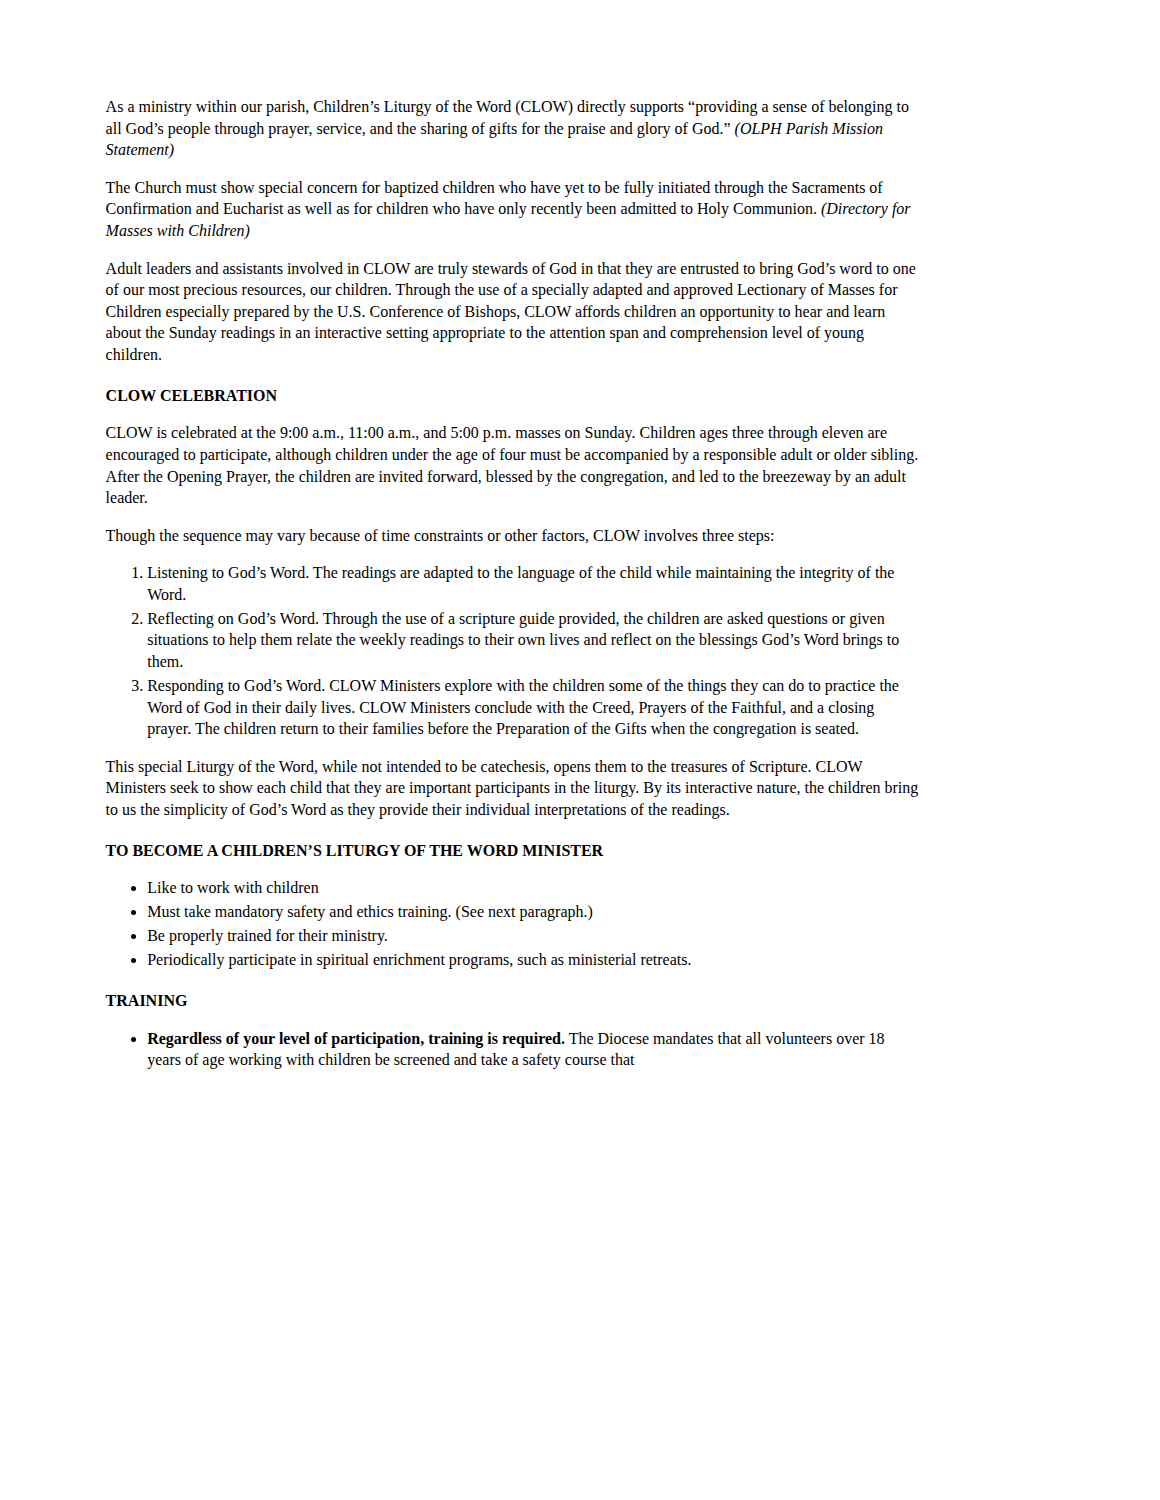As a ministry within our parish, Children’s Liturgy of the Word (CLOW) directly supports “providing a sense of belonging to all God’s people through prayer, service, and the sharing of gifts for the praise and glory of God.” (OLPH Parish Mission Statement)
The Church must show special concern for baptized children who have yet to be fully initiated through the Sacraments of Confirmation and Eucharist as well as for children who have only recently been admitted to Holy Communion. (Directory for Masses with Children)
Adult leaders and assistants involved in CLOW are truly stewards of God in that they are entrusted to bring God’s word to one of our most precious resources, our children. Through the use of a specially adapted and approved Lectionary of Masses for Children especially prepared by the U.S. Conference of Bishops, CLOW affords children an opportunity to hear and learn about the Sunday readings in an interactive setting appropriate to the attention span and comprehension level of young children.
CLOW Celebration
CLOW is celebrated at the 9:00 a.m., 11:00 a.m., and 5:00 p.m. masses on Sunday. Children ages three through eleven are encouraged to participate, although children under the age of four must be accompanied by a responsible adult or older sibling. After the Opening Prayer, the children are invited forward, blessed by the congregation, and led to the breezeway by an adult leader.
Though the sequence may vary because of time constraints or other factors, CLOW involves three steps:
Listening to God’s Word. The readings are adapted to the language of the child while maintaining the integrity of the Word.
Reflecting on God’s Word. Through the use of a scripture guide provided, the children are asked questions or given situations to help them relate the weekly readings to their own lives and reflect on the blessings God’s Word brings to them.
Responding to God’s Word. CLOW Ministers explore with the children some of the things they can do to practice the Word of God in their daily lives. CLOW Ministers conclude with the Creed, Prayers of the Faithful, and a closing prayer. The children return to their families before the Preparation of the Gifts when the congregation is seated.
This special Liturgy of the Word, while not intended to be catechesis, opens them to the treasures of Scripture. CLOW Ministers seek to show each child that they are important participants in the liturgy. By its interactive nature, the children bring to us the simplicity of God’s Word as they provide their individual interpretations of the readings.
To Become a Children’s Liturgy of the Word Minister
Like to work with children
Must take mandatory safety and ethics training. (See next paragraph.)
Be properly trained for their ministry.
Periodically participate in spiritual enrichment programs, such as ministerial retreats.
Training
Regardless of your level of participation, training is required. The Diocese mandates that all volunteers over 18 years of age working with children be screened and take a safety course that